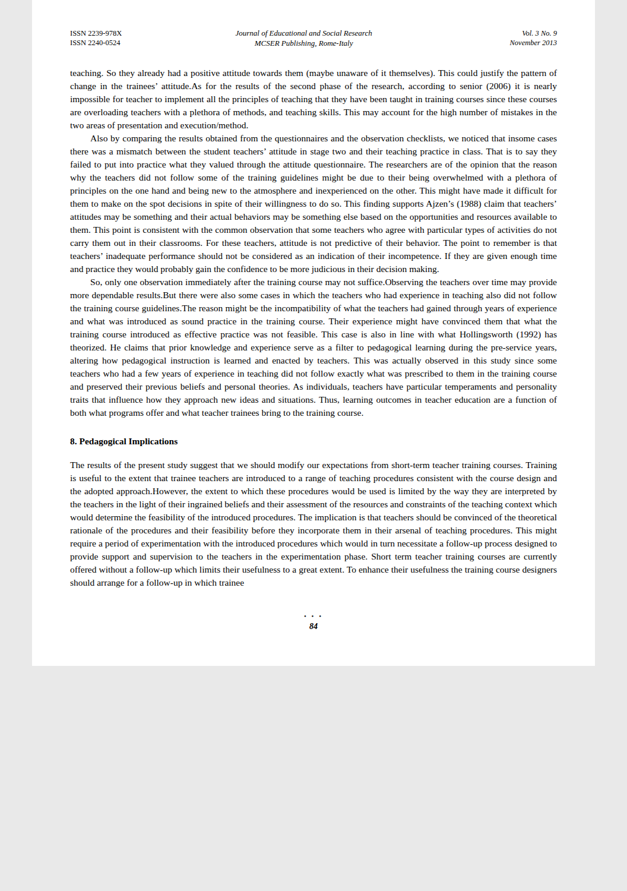| ISSN 2239-978X ISSN 2240-0524 | Journal of Educational and Social Research MCSER Publishing, Rome-Italy | Vol. 3 No. 9 November 2013 |
teaching. So they already had a positive attitude towards them (maybe unaware of it themselves). This could justify the pattern of change in the trainees’ attitude.As for the results of the second phase of the research, according to senior (2006) it is nearly impossible for teacher to implement all the principles of teaching that they have been taught in training courses since these courses are overloading teachers with a plethora of methods, and teaching skills. This may account for the high number of mistakes in the two areas of presentation and execution/method.
Also by comparing the results obtained from the questionnaires and the observation checklists, we noticed that insome cases there was a mismatch between the student teachers’ attitude in stage two and their teaching practice in class. That is to say they failed to put into practice what they valued through the attitude questionnaire. The researchers are of the opinion that the reason why the teachers did not follow some of the training guidelines might be due to their being overwhelmed with a plethora of principles on the one hand and being new to the atmosphere and inexperienced on the other. This might have made it difficult for them to make on the spot decisions in spite of their willingness to do so. This finding supports Ajzen’s (1988) claim that teachers’ attitudes may be something and their actual behaviors may be something else based on the opportunities and resources available to them. This point is consistent with the common observation that some teachers who agree with particular types of activities do not carry them out in their classrooms. For these teachers, attitude is not predictive of their behavior. The point to remember is that teachers’ inadequate performance should not be considered as an indication of their incompetence. If they are given enough time and practice they would probably gain the confidence to be more judicious in their decision making.
So, only one observation immediately after the training course may not suffice.Observing the teachers over time may provide more dependable results.But there were also some cases in which the teachers who had experience in teaching also did not follow the training course guidelines.The reason might be the incompatibility of what the teachers had gained through years of experience and what was introduced as sound practice in the training course. Their experience might have convinced them that what the training course introduced as effective practice was not feasible. This case is also in line with what Hollingsworth (1992) has theorized. He claims that prior knowledge and experience serve as a filter to pedagogical learning during the pre-service years, altering how pedagogical instruction is learned and enacted by teachers. This was actually observed in this study since some teachers who had a few years of experience in teaching did not follow exactly what was prescribed to them in the training course and preserved their previous beliefs and personal theories. As individuals, teachers have particular temperaments and personality traits that influence how they approach new ideas and situations. Thus, learning outcomes in teacher education are a function of both what programs offer and what teacher trainees bring to the training course.
8. Pedagogical Implications
The results of the present study suggest that we should modify our expectations from short-term teacher training courses. Training is useful to the extent that trainee teachers are introduced to a range of teaching procedures consistent with the course design and the adopted approach.However, the extent to which these procedures would be used is limited by the way they are interpreted by the teachers in the light of their ingrained beliefs and their assessment of the resources and constraints of the teaching context which would determine the feasibility of the introduced procedures. The implication is that teachers should be convinced of the theoretical rationale of the procedures and their feasibility before they incorporate them in their arsenal of teaching procedures. This might require a period of experimentation with the introduced procedures which would in turn necessitate a follow-up process designed to provide support and supervision to the teachers in the experimentation phase. Short term teacher training courses are currently offered without a follow-up which limits their usefulness to a great extent. To enhance their usefulness the training course designers should arrange for a follow-up in which trainee
• • • 84